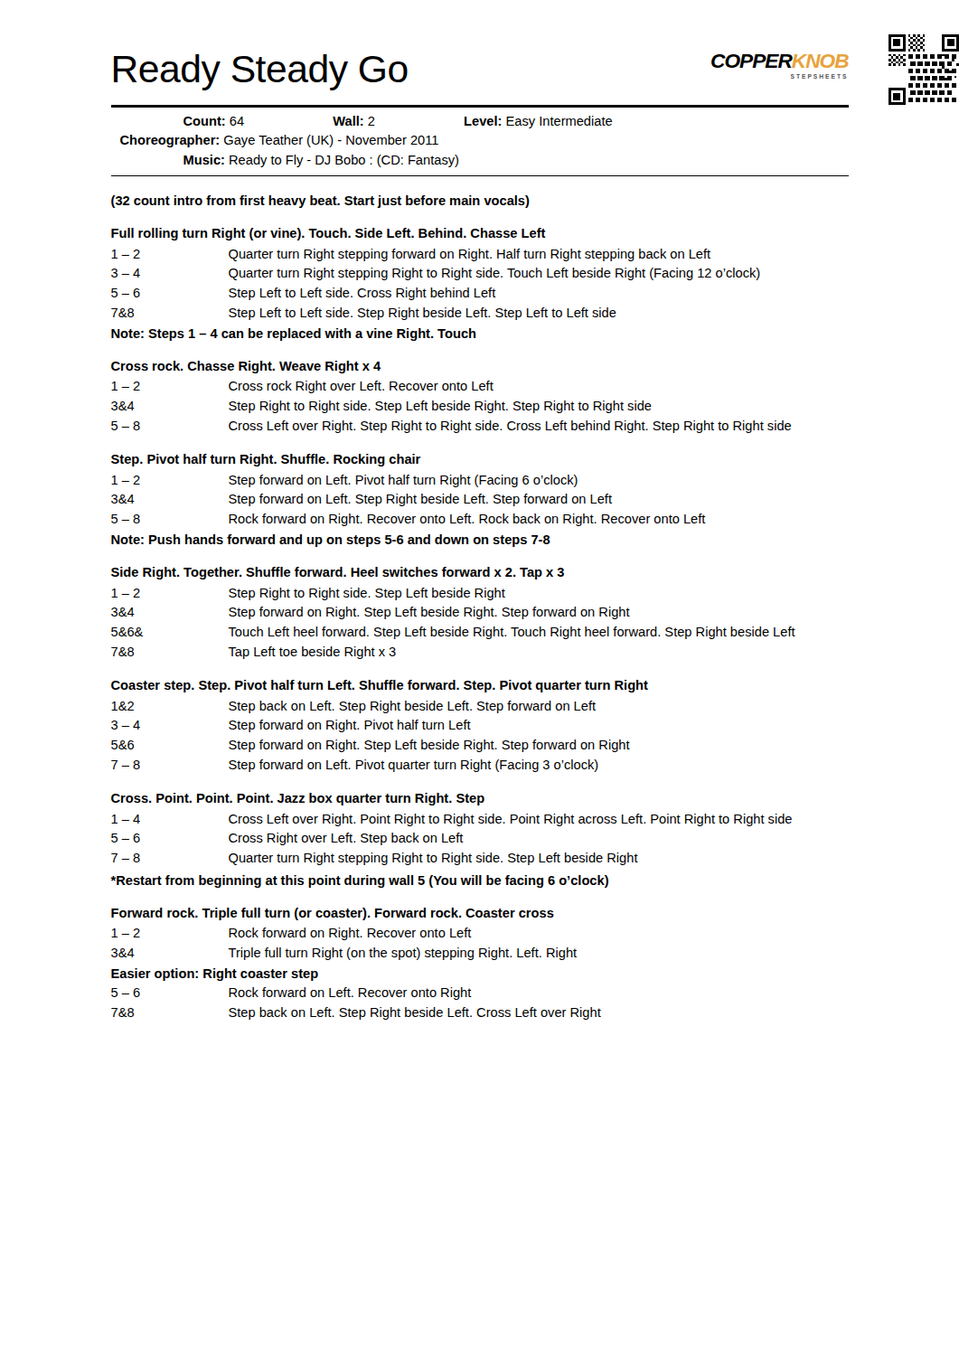Ready Steady Go
COPPER KNOB STEPSHEETS
Count: 64 Wall: 2 Level: Easy Intermediate
Choreographer: Gaye Teather (UK) - November 2011
Music: Ready to Fly - DJ Bobo : (CD: Fantasy)
(32 count intro from first heavy beat. Start just before main vocals)
Full rolling turn Right (or vine). Touch. Side Left. Behind. Chasse Left
| 1 – 2 | Quarter turn Right stepping forward on Right. Half turn Right stepping back on Left |
| 3 – 4 | Quarter turn Right stepping Right to Right side. Touch Left beside Right (Facing 12 o’clock) |
| 5 – 6 | Step Left to Left side. Cross Right behind Left |
| 7&8 | Step Left to Left side. Step Right beside Left. Step Left to Left side |
Note: Steps 1 – 4 can be replaced with a vine Right. Touch
Cross rock. Chasse Right. Weave Right x 4
| 1 – 2 | Cross rock Right over Left. Recover onto Left |
| 3&4 | Step Right to Right side. Step Left beside Right. Step Right to Right side |
| 5 – 8 | Cross Left over Right. Step Right to Right side. Cross Left behind Right. Step Right to Right side |
Step. Pivot half turn Right. Shuffle. Rocking chair
| 1 – 2 | Step forward on Left. Pivot half turn Right (Facing 6 o’clock) |
| 3&4 | Step forward on Left. Step Right beside Left. Step forward on Left |
| 5 – 8 | Rock forward on Right. Recover onto Left. Rock back on Right. Recover onto Left |
Note: Push hands forward and up on steps 5-6 and down on steps 7-8
Side Right. Together. Shuffle forward. Heel switches forward x 2. Tap x 3
| 1 – 2 | Step Right to Right side. Step Left beside Right |
| 3&4 | Step forward on Right. Step Left beside Right. Step forward on Right |
| 5&6& | Touch Left heel forward. Step Left beside Right. Touch Right heel forward. Step Right beside Left |
| 7&8 | Tap Left toe beside Right x 3 |
Coaster step. Step. Pivot half turn Left. Shuffle forward. Step. Pivot quarter turn Right
| 1&2 | Step back on Left. Step Right beside Left. Step forward on Left |
| 3 – 4 | Step forward on Right. Pivot half turn Left |
| 5&6 | Step forward on Right. Step Left beside Right. Step forward on Right |
| 7 – 8 | Step forward on Left. Pivot quarter turn Right (Facing 3 o’clock) |
Cross. Point. Point. Point. Jazz box quarter turn Right. Step
| 1 – 4 | Cross Left over Right. Point Right to Right side. Point Right across Left. Point Right to Right side |
| 5 – 6 | Cross Right over Left. Step back on Left |
| 7 – 8 | Quarter turn Right stepping Right to Right side. Step Left beside Right |
*Restart from beginning at this point during wall 5 (You will be facing 6 o’clock)
Forward rock. Triple full turn (or coaster). Forward rock. Coaster cross
| 1 – 2 | Rock forward on Right. Recover onto Left |
| 3&4 | Triple full turn Right (on the spot) stepping Right. Left. Right |
Easier option: Right coaster step
| 5 – 6 | Rock forward on Left. Recover onto Right |
| 7&8 | Step back on Left. Step Right beside Left. Cross Left over Right |